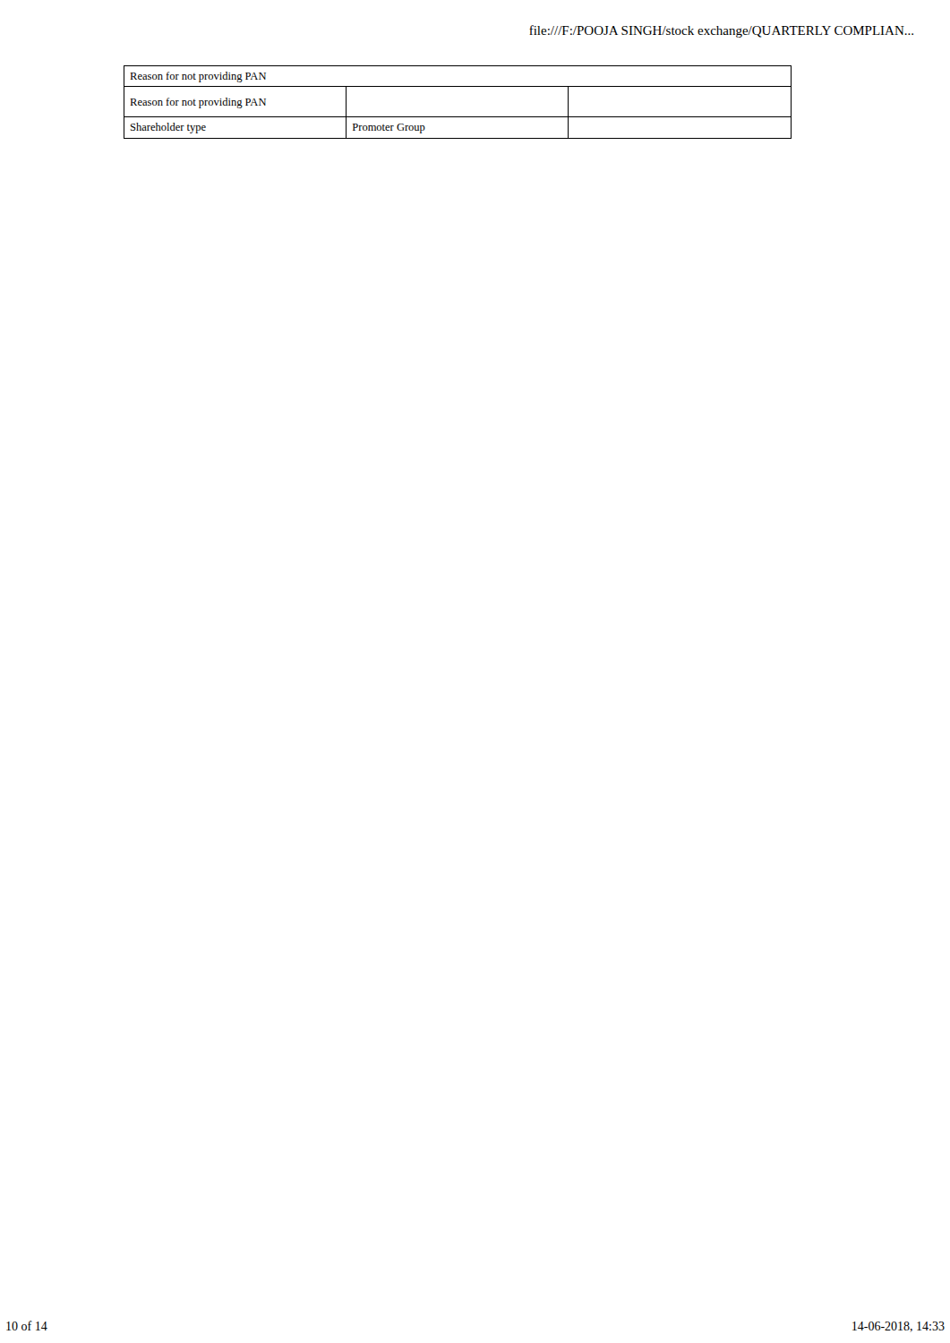file:///F:/POOJA SINGH/stock exchange/QUARTERLY COMPLIAN...
| Reason for not providing PAN |
| Reason for not providing PAN | | |
| Shareholder type | Promoter Group | |
10 of 14 14-06-2018, 14:33